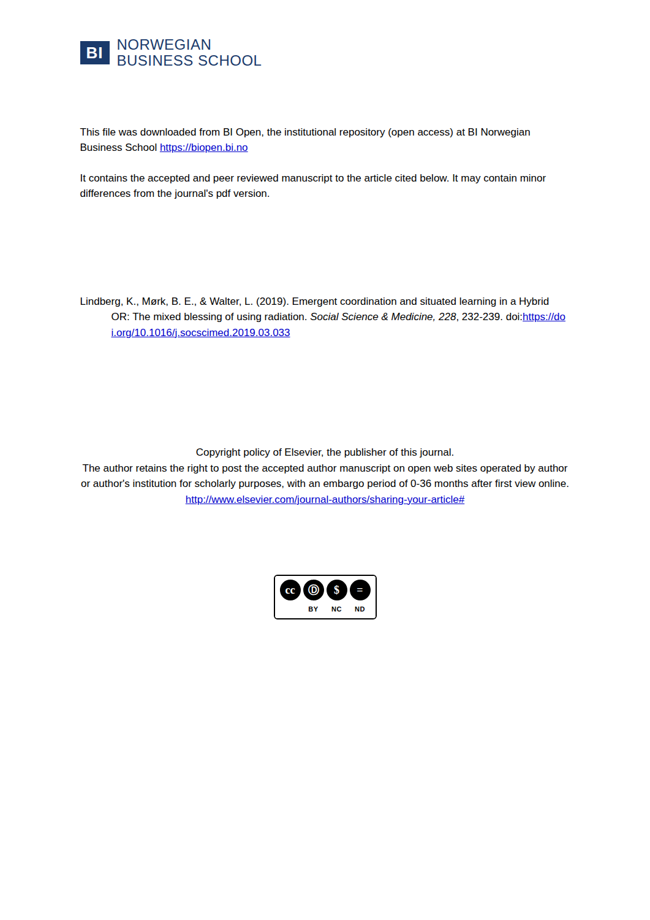BI
NORWEGIAN BUSINESS SCHOOL
This file was downloaded from BI Open, the institutional repository (open access) at BI Norwegian Business School https://biopen.bi.no
It contains the accepted and peer reviewed manuscript to the article cited below. It may contain minor differences from the journal's pdf version.
Lindberg, K., Mørk, B. E., & Walter, L. (2019). Emergent coordination and situated learning in a Hybrid OR: The mixed blessing of using radiation. Social Science & Medicine, 228, 232-239. doi:https://doi.org/10.1016/j.socscimed.2019.03.033
Copyright policy of Elsevier, the publisher of this journal.
The author retains the right to post the accepted author manuscript on open web sites operated by author or author's institution for scholarly purposes, with an embargo period of 0-36 months after first view online.
http://www.elsevier.com/journal-authors/sharing-your-article#
cc
Ⓓ
$
=
BY
NC
ND